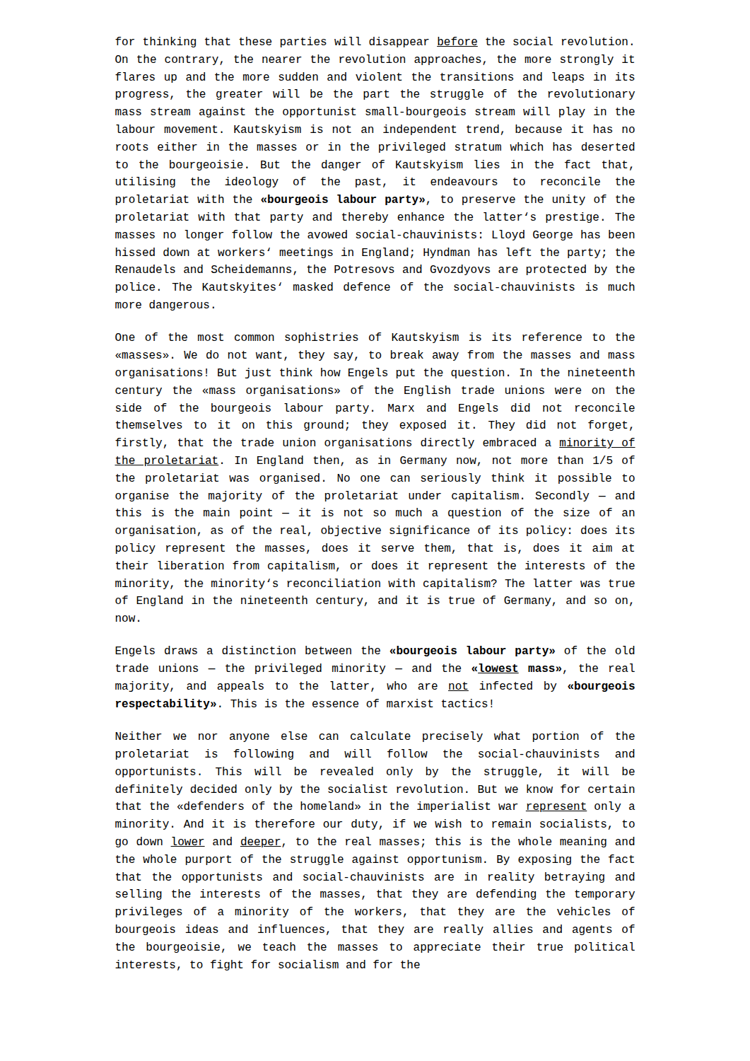for thinking that these parties will disappear before the social revolution. On the contrary, the nearer the revolution approaches, the more strongly it flares up and the more sudden and violent the transitions and leaps in its progress, the greater will be the part the struggle of the revolutionary mass stream against the opportunist small-bourgeois stream will play in the labour movement. Kautskyism is not an independent trend, because it has no roots either in the masses or in the privileged stratum which has deserted to the bourgeoisie. But the danger of Kautskyism lies in the fact that, utilising the ideology of the past, it endeavours to reconcile the proletariat with the «bourgeois labour party», to preserve the unity of the proletariat with that party and thereby enhance the latter‘s prestige. The masses no longer follow the avowed social-chauvinists: Lloyd George has been hissed down at workers‘ meetings in England; Hyndman has left the party; the Renaudels and Scheidemanns, the Potresovs and Gvozdyovs are protected by the police. The Kautskyites‘ masked defence of the social-chauvinists is much more dangerous.
One of the most common sophistries of Kautskyism is its reference to the «masses». We do not want, they say, to break away from the masses and mass organisations! But just think how Engels put the question. In the nineteenth century the «mass organisations» of the English trade unions were on the side of the bourgeois labour party. Marx and Engels did not reconcile themselves to it on this ground; they exposed it. They did not forget, firstly, that the trade union organisations directly embraced a minority of the proletariat. In England then, as in Germany now, not more than 1/5 of the proletariat was organised. No one can seriously think it possible to organise the majority of the proletariat under capitalism. Secondly — and this is the main point — it is not so much a question of the size of an organisation, as of the real, objective significance of its policy: does its policy represent the masses, does it serve them, that is, does it aim at their liberation from capitalism, or does it represent the interests of the minority, the minority‘s reconciliation with capitalism? The latter was true of England in the nineteenth century, and it is true of Germany, and so on, now.
Engels draws a distinction between the «bourgeois labour party» of the old trade unions — the privileged minority — and the «lowest mass», the real majority, and appeals to the latter, who are not infected by «bourgeois respectability». This is the essence of marxist tactics!
Neither we nor anyone else can calculate precisely what portion of the proletariat is following and will follow the social-chauvinists and opportunists. This will be revealed only by the struggle, it will be definitely decided only by the socialist revolution. But we know for certain that the «defenders of the homeland» in the imperialist war represent only a minority. And it is therefore our duty, if we wish to remain socialists, to go down lower and deeper, to the real masses; this is the whole meaning and the whole purport of the struggle against opportunism. By exposing the fact that the opportunists and social-chauvinists are in reality betraying and selling the interests of the masses, that they are defending the temporary privileges of a minority of the workers, that they are the vehicles of bourgeois ideas and influences, that they are really allies and agents of the bourgeoisie, we teach the masses to appreciate their true political interests, to fight for socialism and for the